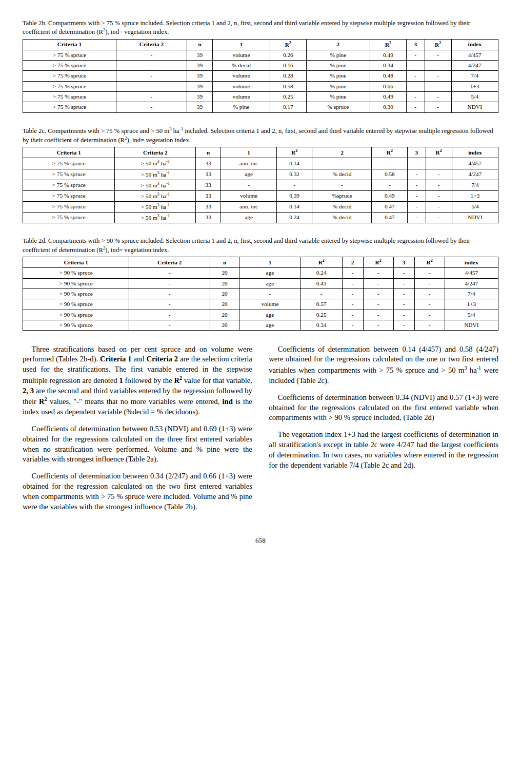Table 2b. Compartments with > 75 % spruce included. Selection criteria 1 and 2, n, first, second and third variable entered by stepwise multiple regression followed by their coefficient of determination (R2), ind= vegetation index.
| Criteria 1 | Criteria 2 | n | 1 | R 2 | 2 | R 2 | 3 | R 2 | index |
| --- | --- | --- | --- | --- | --- | --- | --- | --- | --- |
| > 75 % spruce | - | 39 | volume | 0.26 | % pine | 0.49 | - | - | 4/457 |
| > 75 % spruce | - | 39 | % decid | 0.16 | % pine | 0.34 | - | - | 4/247 |
| > 75 % spruce | - | 39 | volume | 0.28 | % pine | 0.48 | - | - | 7/4 |
| > 75 % spruce | - | 39 | volume | 0.58 | % pine | 0.66 | - | - | 1+3 |
| > 75 % spruce | - | 39 | volume | 0.25 | % pine | 0.49 | - | - | 5/4 |
| > 75 % spruce | - | 39 | % pine | 0.17 | % spruce | 0.30 | - | - | NDVI |
Table 2c. Compartments with > 75 % spruce and > 50 m3 ha-1 included. Selection criteria 1 and 2, n, first, second and third variable entered by stepwise multiple regression followed by their coefficient of determination (R2), ind= vegetation index.
| Criteria 1 | Criteria 2 | n | 1 | R 2 | 2 | R 2 | 3 | R 2 | index |
| --- | --- | --- | --- | --- | --- | --- | --- | --- | --- |
| > 75 % spruce | > 50 m 3 ha -1 | 33 | ann. inc | 0.14 | - | - | - | - | 4/457 |
| > 75 % spruce | > 50 m 3 ha -1 | 33 | age | 0.32 | % decid | 0.58 | - | - | 4/247 |
| > 75 % spruce | > 50 m 3 ha -1 | 33 | - | - | - | - | - | - | 7/4 |
| > 75 % spruce | > 50 m 3 ha -1 | 33 | volume | 0.39 | %spruce | 0.49 | - | - | 1+3 |
| > 75 % spruce | > 50 m 3 ha -1 | 33 | ann. inc | 0.14 | % decid | 0.47 | - | - | 5/4 |
| > 75 % spruce | > 50 m 3 ha -1 | 33 | age | 0.24 | % decid | 0.47 | - | - | NDVI |
Table 2d. Compartments with > 90 % spruce included. Selection criteria 1 and 2, n, first, second and third variable entered by stepwise multiple regression followed by their coefficient of determination (R2), ind= vegetation index.
| Criteria 1 | Criteria 2 | n | 1 | R 2 | 2 | R 2 | 3 | R 2 | index |
| --- | --- | --- | --- | --- | --- | --- | --- | --- | --- |
| > 90 % spruce | - | 20 | age | 0.24 | - | - | - | - | 4/457 |
| > 90 % spruce | - | 20 | age | 0.41 | - | - | - | - | 4/247 |
| > 90 % spruce | - | 20 | - | - | - | - | - | - | 7/4 |
| > 90 % spruce | - | 20 | volume | 0.57 | - | - | - | - | 1+3 |
| > 90 % spruce | - | 20 | age | 0.25 | - | - | - | - | 5/4 |
| > 90 % spruce | - | 20 | age | 0.34 | - | - | - | - | NDVI |
Three stratifications based on per cent spruce and on volume were performed (Tables 2b-d). Criteria 1 and Criteria 2 are the selection criteria used for the stratifications. The first variable entered in the stepwise multiple regression are denoted 1 followed by the R2 value for that variable, 2, 3 are the second and third variables entered by the regression followed by their R2 values, "-" means that no more variables were entered, ind is the index used as dependent variable (%decid = % deciduous).
Coefficients of determination between 0.53 (NDVI) and 0.69 (1+3) were obtained for the regressions calculated on the three first entered variables when no stratification were performed. Volume and % pine were the variables with strongest influence (Table 2a).
Coefficients of determination between 0.34 (2/247) and 0.66 (1+3) were obtained for the regression calculated on the two first entered variables when compartments with > 75 % spruce were included. Volume and % pine were the variables with the strongest influence (Table 2b).
Coefficients of determination between 0.14 (4/457) and 0.58 (4/247) were obtained for the regressions calculated on the one or two first entered variables when compartments with > 75 % spruce and > 50 m3 ha-1 were included (Table 2c).
Coefficients of determination between 0.34 (NDVI) and 0.57 (1+3) were obtained for the regressions calculated on the first entered variable when compartments with > 90 % spruce included, (Table 2d)
The vegetation index 1+3 had the largest coefficients of determination in all stratification's except in table 2c were 4/247 had the largest coefficients of determination. In two cases, no variables where entered in the regression for the dependent variable 7/4 (Table 2c and 2d).
658